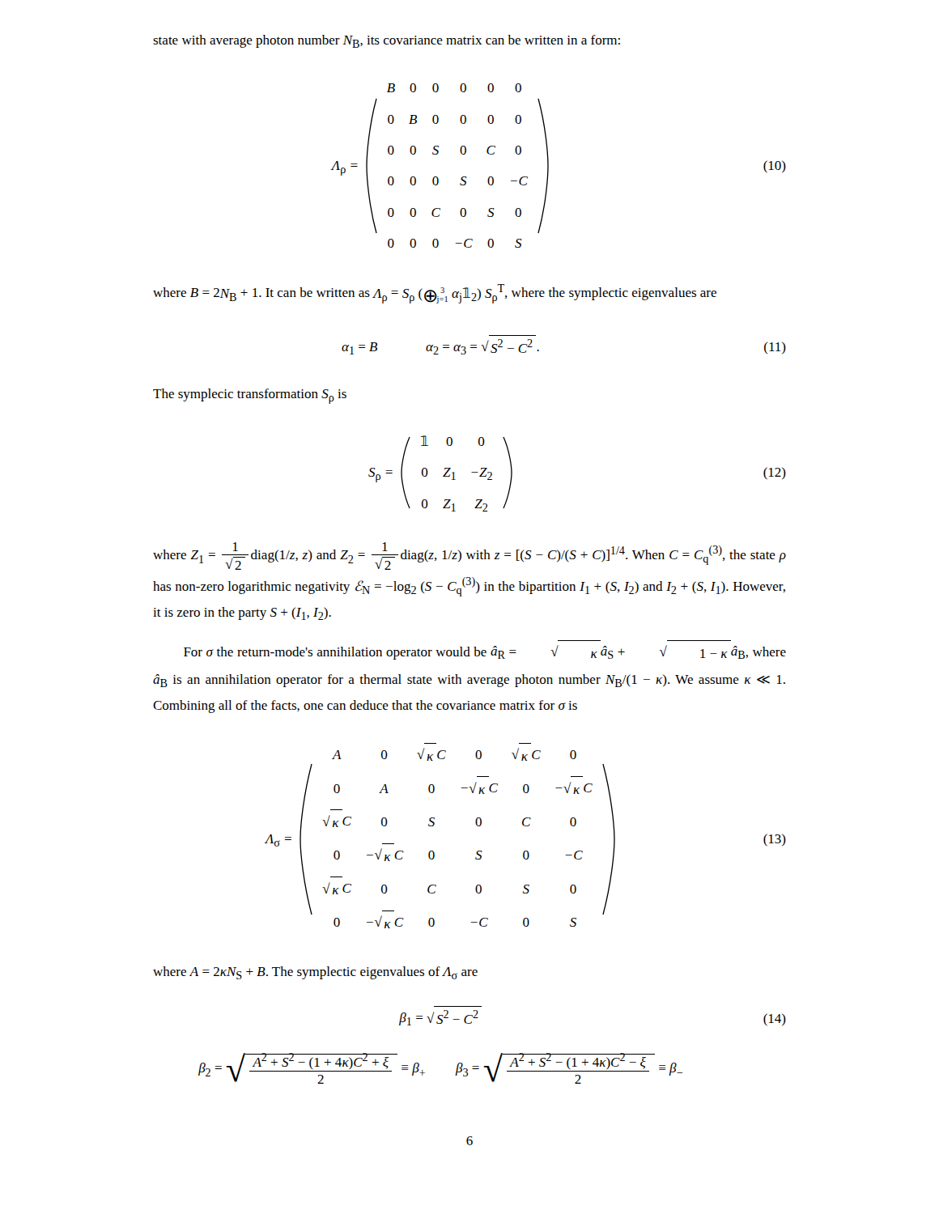state with average photon number NB, its covariance matrix can be written in a form:
Λρ =
| B | 0 | 0 | 0 | 0 | 0 |
| 0 | B | 0 | 0 | 0 | 0 |
| 0 | 0 | S | 0 | C | 0 |
| 0 | 0 | 0 | S | 0 | −C |
| 0 | 0 | C | 0 | S | 0 |
| 0 | 0 | 0 | −C | 0 | S |
(10)
where B = 2NB + 1. It can be written as Λρ = Sρ (⊕3 j=1 αj𝟙2) SρT, where the symplectic eigenvalues are
α1 = B α2 = α3 = √S2 − C2.
(11)
The symplecic transformation Sρ is
Sρ =
| 𝟙 | 0 | 0 |
| 0 | Z 1 | −Z 2 |
| 0 | Z 1 | Z 2 |
(12)
where Z1 = 1√2 diag(1/z, z) and Z2 = 1√2 diag(z, 1/z) with z = [(S − C)/(S + C)]1/4. When C = Cq(3), the state ρ has non-zero logarithmic negativity ℰN = −log2 (S − Cq(3)) in the bipartition I1 + (S, I2) and I2 + (S, I1). However, it is zero in the party S + (I1, I2).
For σ the return-mode's annihilation operator would be âR = √κ âS + √1 − κ âB, where âB is an annihilation operator for a thermal state with average photon number NB/(1 − κ). We assume κ ≪ 1. Combining all of the facts, one can deduce that the covariance matrix for σ is
Λσ =
| A | 0 | √ κ C | 0 | √ κ C | 0 |
| 0 | A | 0 | − √ κ C | 0 | − √ κ C |
| √ κ C | 0 | S | 0 | C | 0 |
| 0 | − √ κ C | 0 | S | 0 | −C |
| √ κ C | 0 | C | 0 | S | 0 |
| 0 | − √ κ C | 0 | −C | 0 | S |
(13)
where A = 2κNS + B. The symplectic eigenvalues of Λσ are
β1 = √S2 − C2
(14)
β2 = √ A2 + S2 − (1 + 4κ)C2 + ξ 2 ≡ β+ β3 = √ A2 + S2 − (1 + 4κ)C2 − ξ 2 ≡ β−
6